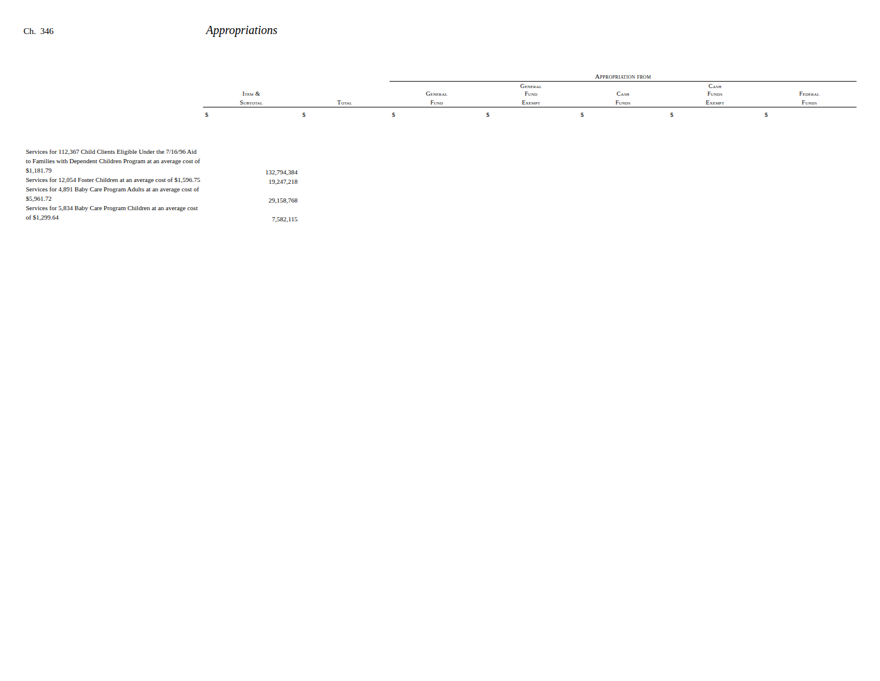Ch. 346 Appropriations
| | | | Appropriation from |
| | Item & | | General | General Fund | Cash | Cash Funds | Federal |
| | Subtotal | Total | Fund | Exempt | Funds | Exempt | Funds |
| | $ | $ | $ | $ | $ | $ | $ |
| Services for 112,367 Child Clients Eligible Under the 7/16/96 Aid to Families with Dependent Children Program at an average cost of $1,181.79 | 132,794,384 | | | | | | |
| Services for 12,054 Foster Children at an average cost of $1,596.75 | 19,247,218 | | | | | | |
| Services for 4,891 Baby Care Program Adults at an average cost of $5,961.72 | 29,158,768 | | | | | | |
| Services for 5,834 Baby Care Program Children at an average cost of $1,299.64 | 7,582,115 | | | | | | |